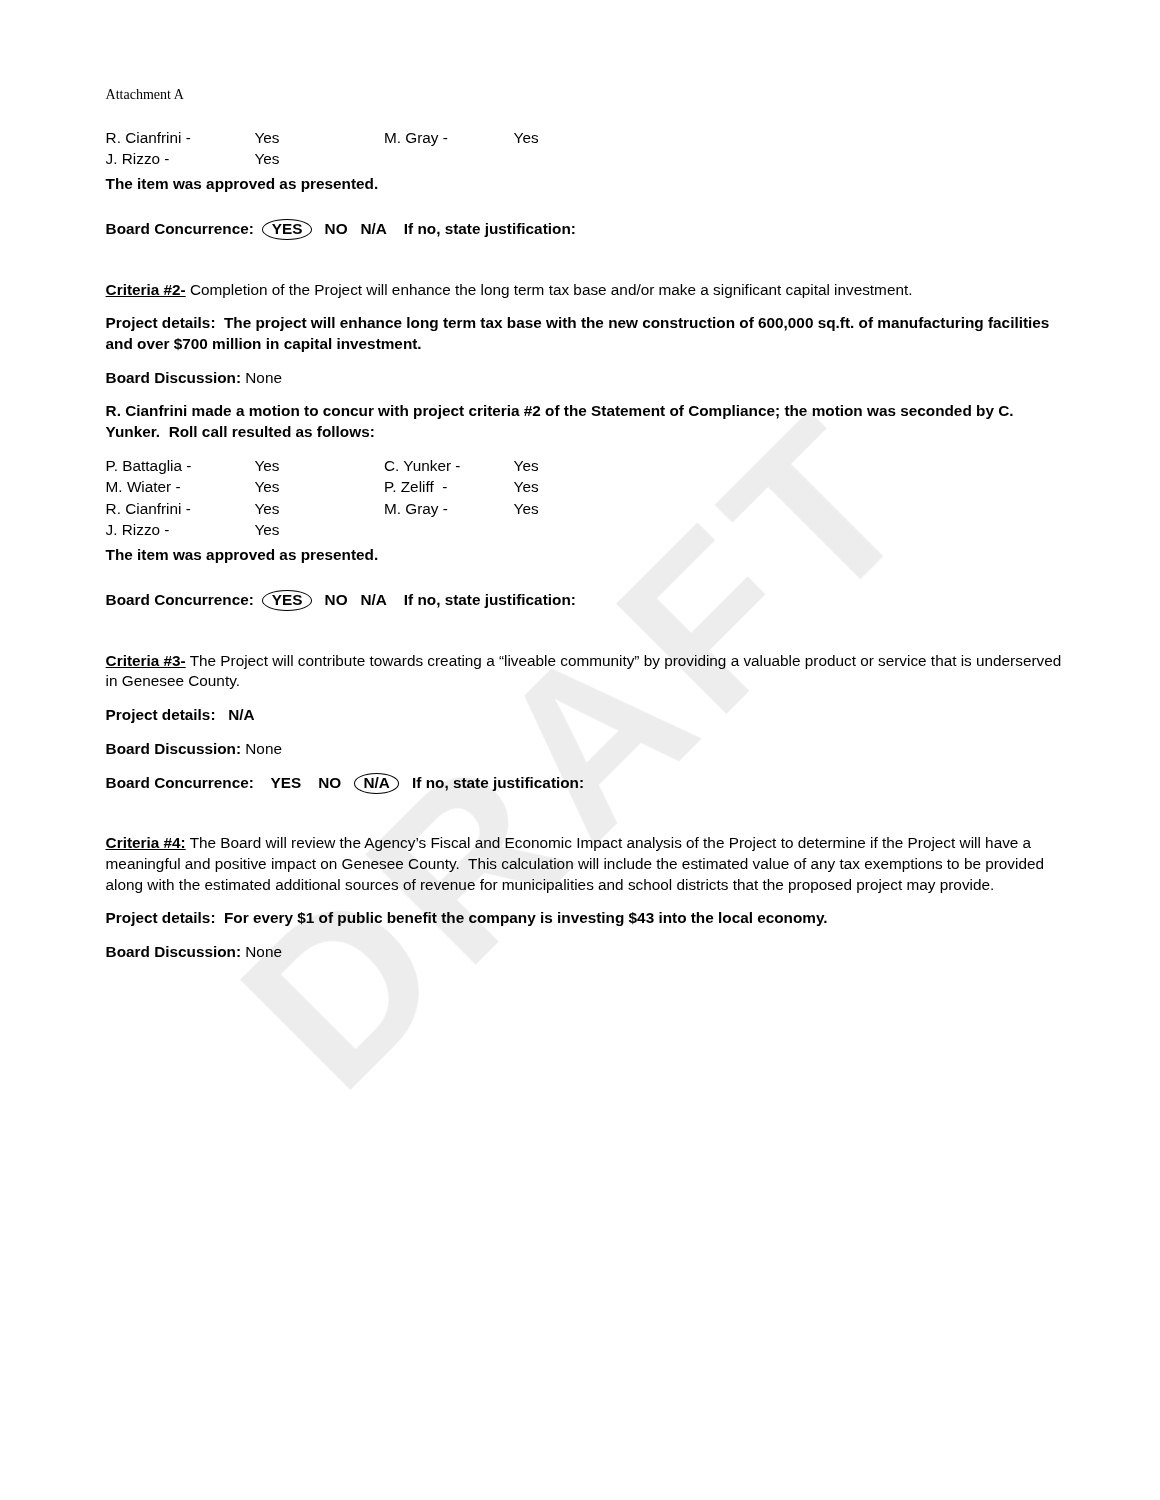DRAFT
Attachment A
| R. Cianfrini - | Yes | M. Gray - | Yes |
| J. Rizzo - | Yes | | |
The item was approved as presented.
Board Concurrence: YES NO N/A If no, state justification:
Criteria #2- Completion of the Project will enhance the long term tax base and/or make a significant capital investment.
Project details: The project will enhance long term tax base with the new construction of 600,000 sq.ft. of manufacturing facilities and over $700 million in capital investment.
Board Discussion: None
R. Cianfrini made a motion to concur with project criteria #2 of the Statement of Compliance; the motion was seconded by C. Yunker. Roll call resulted as follows:
| P. Battaglia - | Yes | C. Yunker - | Yes |
| M. Wiater - | Yes | P. Zeliff - | Yes |
| R. Cianfrini - | Yes | M. Gray - | Yes |
| J. Rizzo - | Yes | | |
The item was approved as presented.
Board Concurrence: YES NO N/A If no, state justification:
Criteria #3- The Project will contribute towards creating a “liveable community” by providing a valuable product or service that is underserved in Genesee County.
Project details: N/A
Board Discussion: None
Board Concurrence: YES NO N/A If no, state justification:
Criteria #4: The Board will review the Agency’s Fiscal and Economic Impact analysis of the Project to determine if the Project will have a meaningful and positive impact on Genesee County. This calculation will include the estimated value of any tax exemptions to be provided along with the estimated additional sources of revenue for municipalities and school districts that the proposed project may provide.
Project details: For every $1 of public benefit the company is investing $43 into the local economy.
Board Discussion: None